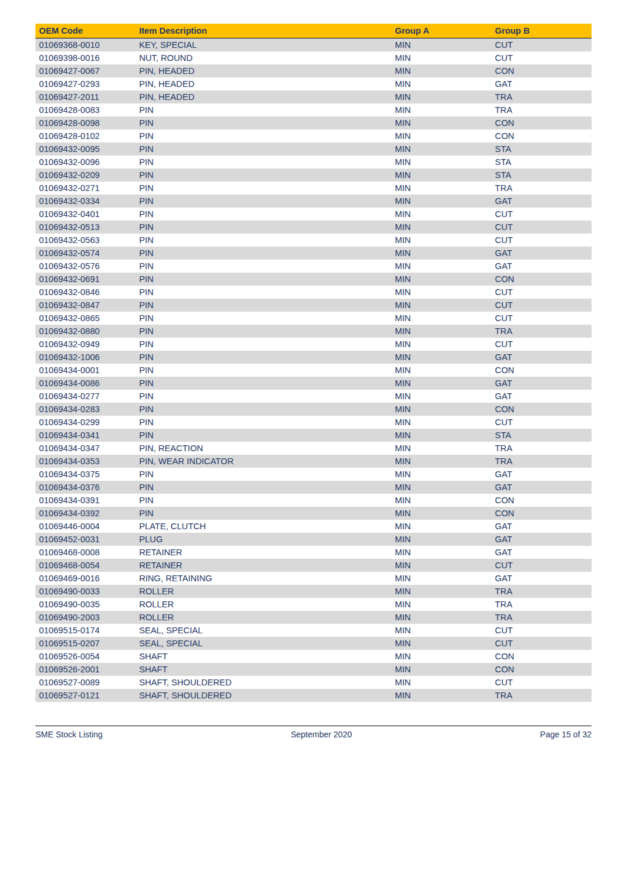| OEM Code | Item Description | Group A | Group B |
| --- | --- | --- | --- |
| 01069368-0010 | KEY, SPECIAL | MIN | CUT |
| 01069398-0016 | NUT, ROUND | MIN | CUT |
| 01069427-0067 | PIN, HEADED | MIN | CON |
| 01069427-0293 | PIN, HEADED | MIN | GAT |
| 01069427-2011 | PIN, HEADED | MIN | TRA |
| 01069428-0083 | PIN | MIN | TRA |
| 01069428-0098 | PIN | MIN | CON |
| 01069428-0102 | PIN | MIN | CON |
| 01069432-0095 | PIN | MIN | STA |
| 01069432-0096 | PIN | MIN | STA |
| 01069432-0209 | PIN | MIN | STA |
| 01069432-0271 | PIN | MIN | TRA |
| 01069432-0334 | PIN | MIN | GAT |
| 01069432-0401 | PIN | MIN | CUT |
| 01069432-0513 | PIN | MIN | CUT |
| 01069432-0563 | PIN | MIN | CUT |
| 01069432-0574 | PIN | MIN | GAT |
| 01069432-0576 | PIN | MIN | GAT |
| 01069432-0691 | PIN | MIN | CON |
| 01069432-0846 | PIN | MIN | CUT |
| 01069432-0847 | PIN | MIN | CUT |
| 01069432-0865 | PIN | MIN | CUT |
| 01069432-0880 | PIN | MIN | TRA |
| 01069432-0949 | PIN | MIN | CUT |
| 01069432-1006 | PIN | MIN | GAT |
| 01069434-0001 | PIN | MIN | CON |
| 01069434-0086 | PIN | MIN | GAT |
| 01069434-0277 | PIN | MIN | GAT |
| 01069434-0283 | PIN | MIN | CON |
| 01069434-0299 | PIN | MIN | CUT |
| 01069434-0341 | PIN | MIN | STA |
| 01069434-0347 | PIN, REACTION | MIN | TRA |
| 01069434-0353 | PIN, WEAR INDICATOR | MIN | TRA |
| 01069434-0375 | PIN | MIN | GAT |
| 01069434-0376 | PIN | MIN | GAT |
| 01069434-0391 | PIN | MIN | CON |
| 01069434-0392 | PIN | MIN | CON |
| 01069446-0004 | PLATE, CLUTCH | MIN | GAT |
| 01069452-0031 | PLUG | MIN | GAT |
| 01069468-0008 | RETAINER | MIN | GAT |
| 01069468-0054 | RETAINER | MIN | CUT |
| 01069469-0016 | RING, RETAINING | MIN | GAT |
| 01069490-0033 | ROLLER | MIN | TRA |
| 01069490-0035 | ROLLER | MIN | TRA |
| 01069490-2003 | ROLLER | MIN | TRA |
| 01069515-0174 | SEAL, SPECIAL | MIN | CUT |
| 01069515-0207 | SEAL, SPECIAL | MIN | CUT |
| 01069526-0054 | SHAFT | MIN | CON |
| 01069526-2001 | SHAFT | MIN | CON |
| 01069527-0089 | SHAFT, SHOULDERED | MIN | CUT |
| 01069527-0121 | SHAFT, SHOULDERED | MIN | TRA |
SME Stock Listing September 2020 Page 15 of 32